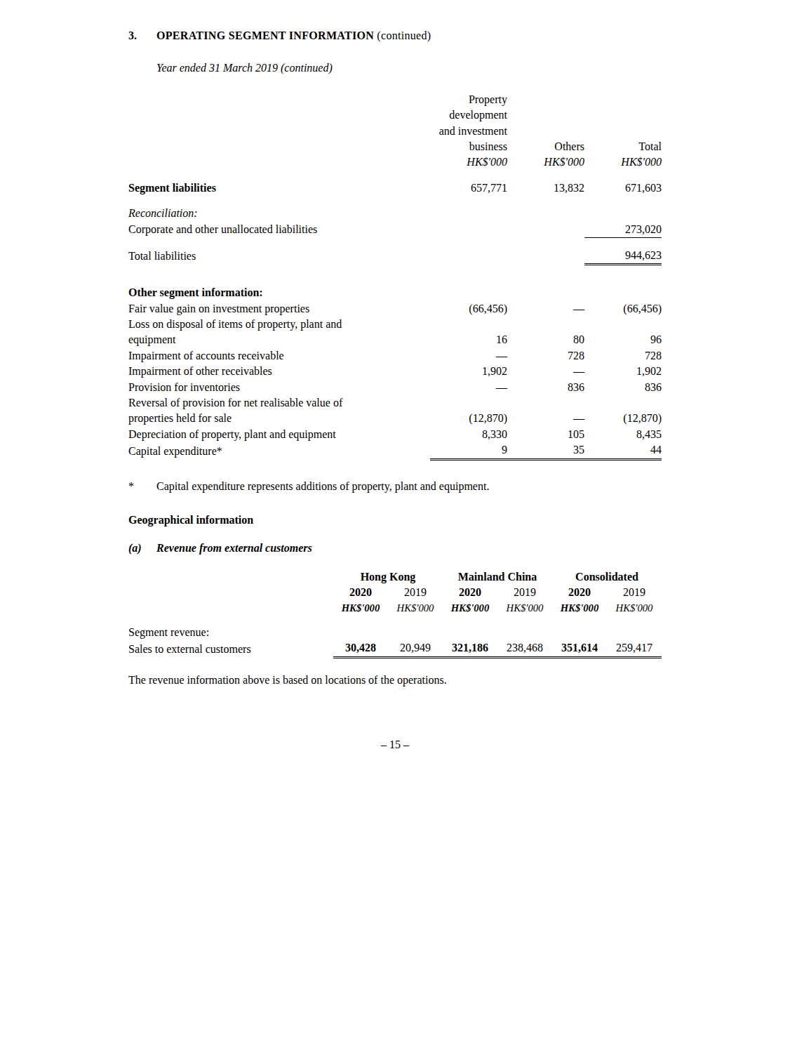3.
OPERATING SEGMENT INFORMATION (continued)
Year ended 31 March 2019 (continued)
| | Property development and investment business | Others | Total |
| | HK$'000 | HK$'000 | HK$'000 |
| Segment liabilities | 657,771 | 13,832 | 671,603 |
| Reconciliation: | | | |
| Corporate and other unallocated liabilities | | | 273,020 |
| Total liabilities | | | 944,623 |
| Other segment information: | | | |
| Fair value gain on investment properties | (66,456) | — | (66,456) |
| Loss on disposal of items of property, plant and | | | |
| equipment | 16 | 80 | 96 |
| Impairment of accounts receivable | — | 728 | 728 |
| Impairment of other receivables | 1,902 | — | 1,902 |
| Provision for inventories | — | 836 | 836 |
| Reversal of provision for net realisable value of | | | |
| properties held for sale | (12,870) | — | (12,870) |
| Depreciation of property, plant and equipment | 8,330 | 105 | 8,435 |
| Capital expenditure* | 9 | 35 | 44 |
*
Capital expenditure represents additions of property, plant and equipment.
Geographical information
(a)
Revenue from external customers
| | Hong Kong | Mainland China | Consolidated |
| | 2020 | 2019 | 2020 | 2019 | 2020 | 2019 |
| | HK$'000 | HK$'000 | HK$'000 | HK$'000 | HK$'000 | HK$'000 |
| Segment revenue: | | | | | | |
| Sales to external customers | 30,428 | 20,949 | 321,186 | 238,468 | 351,614 | 259,417 |
The revenue information above is based on locations of the operations.
– 15 –